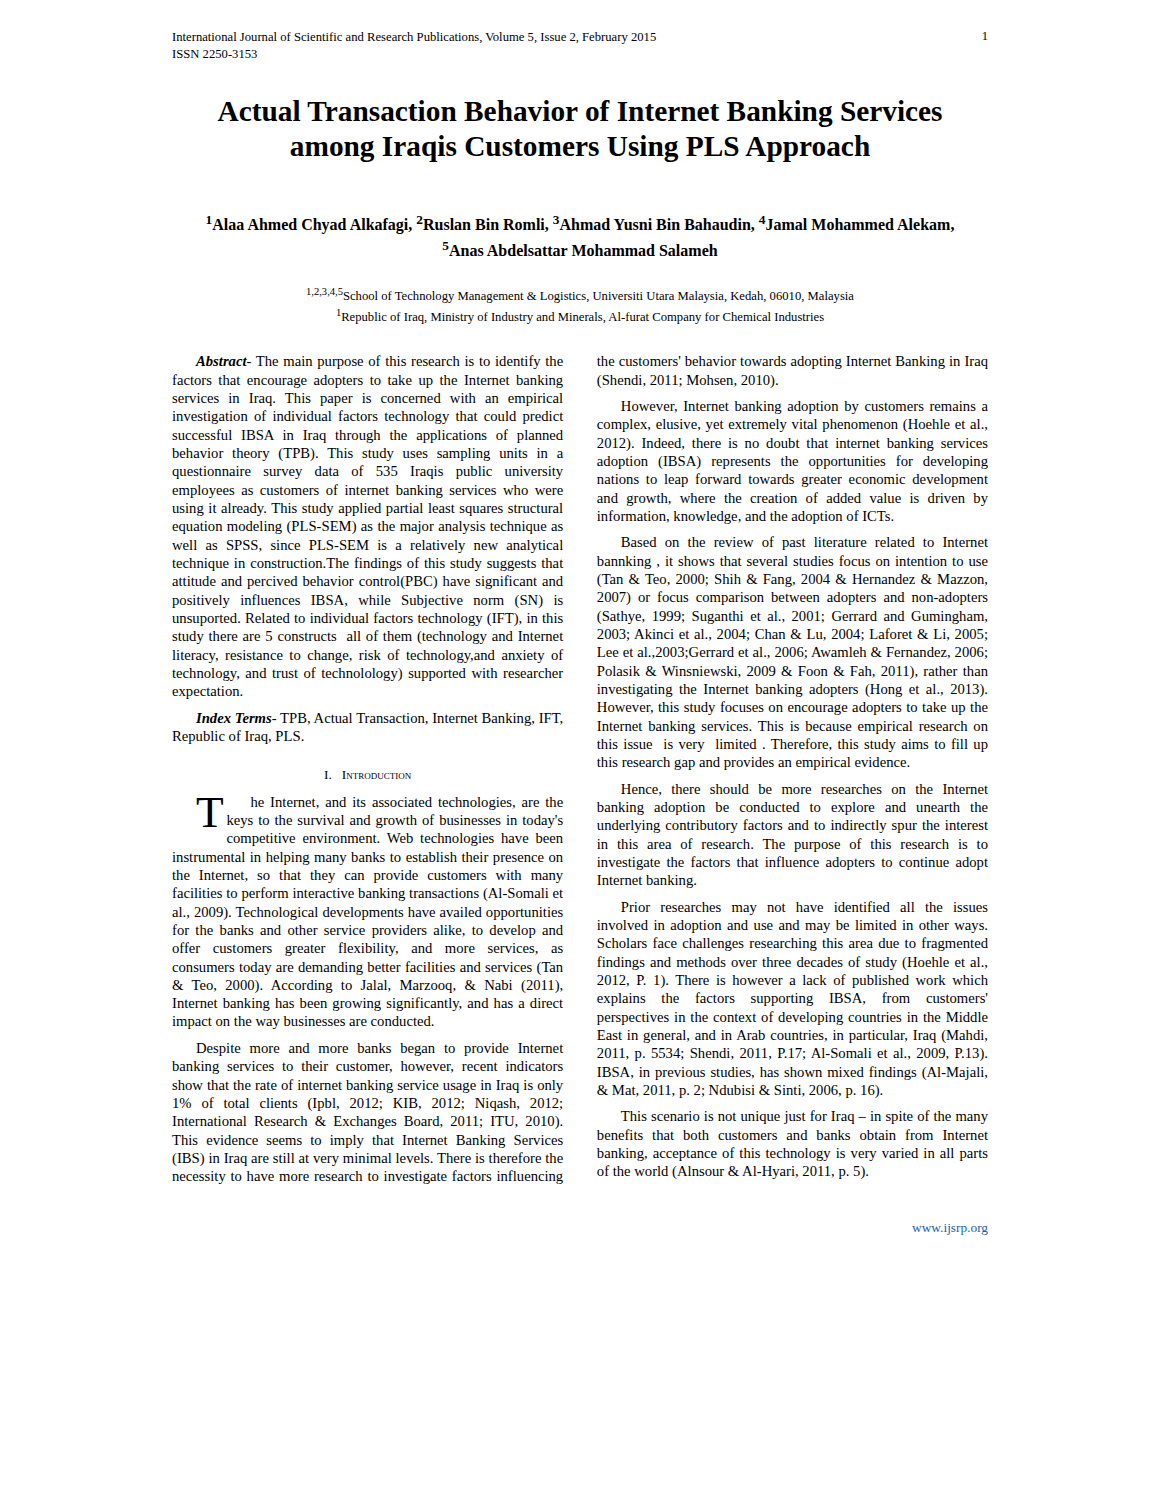International Journal of Scientific and Research Publications, Volume 5, Issue 2, February 2015
ISSN 2250-3153
1
Actual Transaction Behavior of Internet Banking Services among Iraqis Customers Using PLS Approach
1Alaa Ahmed Chyad Alkafagi, 2Ruslan Bin Romli, 3Ahmad Yusni Bin Bahaudin, 4Jamal Mohammed Alekam,
5Anas Abdelsattar Mohammad Salameh
1,2,3,4,5School of Technology Management & Logistics, Universiti Utara Malaysia, Kedah, 06010, Malaysia
1Republic of Iraq, Ministry of Industry and Minerals, Al-furat Company for Chemical Industries
Abstract- The main purpose of this research is to identify the factors that encourage adopters to take up the Internet banking services in Iraq. This paper is concerned with an empirical investigation of individual factors technology that could predict successful IBSA in Iraq through the applications of planned behavior theory (TPB). This study uses sampling units in a questionnaire survey data of 535 Iraqis public university employees as customers of internet banking services who were using it already. This study applied partial least squares structural equation modeling (PLS-SEM) as the major analysis technique as well as SPSS, since PLS-SEM is a relatively new analytical technique in construction.The findings of this study suggests that attitude and percived behavior control(PBC) have significant and positively influences IBSA, while Subjective norm (SN) is unsuported. Related to individual factors technology (IFT), in this study there are 5 constructs all of them (technology and Internet literacy, resistance to change, risk of technology,and anxiety of technology, and trust of technolology) supported with researcher expectation.
Index Terms- TPB, Actual Transaction, Internet Banking, IFT, Republic of Iraq, PLS.
I. Introduction
The Internet, and its associated technologies, are the keys to the survival and growth of businesses in today's competitive environment. Web technologies have been instrumental in helping many banks to establish their presence on the Internet, so that they can provide customers with many facilities to perform interactive banking transactions (Al-Somali et al., 2009). Technological developments have availed opportunities for the banks and other service providers alike, to develop and offer customers greater flexibility, and more services, as consumers today are demanding better facilities and services (Tan & Teo, 2000). According to Jalal, Marzooq, & Nabi (2011), Internet banking has been growing significantly, and has a direct impact on the way businesses are conducted.
Despite more and more banks began to provide Internet banking services to their customer, however, recent indicators show that the rate of internet banking service usage in Iraq is only 1% of total clients (Ipbl, 2012; KIB, 2012; Niqash, 2012; International Research & Exchanges Board, 2011; ITU, 2010). This evidence seems to imply that Internet Banking Services (IBS) in Iraq are still at very minimal levels. There is therefore the necessity to have more research to investigate factors influencing the customers' behavior towards adopting Internet Banking in Iraq (Shendi, 2011; Mohsen, 2010).
However, Internet banking adoption by customers remains a complex, elusive, yet extremely vital phenomenon (Hoehle et al., 2012). Indeed, there is no doubt that internet banking services adoption (IBSA) represents the opportunities for developing nations to leap forward towards greater economic development and growth, where the creation of added value is driven by information, knowledge, and the adoption of ICTs.
Based on the review of past literature related to Internet bannking , it shows that several studies focus on intention to use (Tan & Teo, 2000; Shih & Fang, 2004 & Hernandez & Mazzon, 2007) or focus comparison between adopters and non-adopters (Sathye, 1999; Suganthi et al., 2001; Gerrard and Gumingham, 2003; Akinci et al., 2004; Chan & Lu, 2004; Laforet & Li, 2005; Lee et al.,2003;Gerrard et al., 2006; Awamleh & Fernandez, 2006; Polasik & Winsniewski, 2009 & Foon & Fah, 2011), rather than investigating the Internet banking adopters (Hong et al., 2013). However, this study focuses on encourage adopters to take up the Internet banking services. This is because empirical research on this issue is very limited . Therefore, this study aims to fill up this research gap and provides an empirical evidence.
Hence, there should be more researches on the Internet banking adoption be conducted to explore and unearth the underlying contributory factors and to indirectly spur the interest in this area of research. The purpose of this research is to investigate the factors that influence adopters to continue adopt Internet banking.
Prior researches may not have identified all the issues involved in adoption and use and may be limited in other ways. Scholars face challenges researching this area due to fragmented findings and methods over three decades of study (Hoehle et al., 2012, P. 1). There is however a lack of published work which explains the factors supporting IBSA, from customers' perspectives in the context of developing countries in the Middle East in general, and in Arab countries, in particular, Iraq (Mahdi, 2011, p. 5534; Shendi, 2011, P.17; Al-Somali et al., 2009, P.13). IBSA, in previous studies, has shown mixed findings (Al-Majali, & Mat, 2011, p. 2; Ndubisi & Sinti, 2006, p. 16).
This scenario is not unique just for Iraq – in spite of the many benefits that both customers and banks obtain from Internet banking, acceptance of this technology is very varied in all parts of the world (Alnsour & Al-Hyari, 2011, p. 5).
www.ijsrp.org